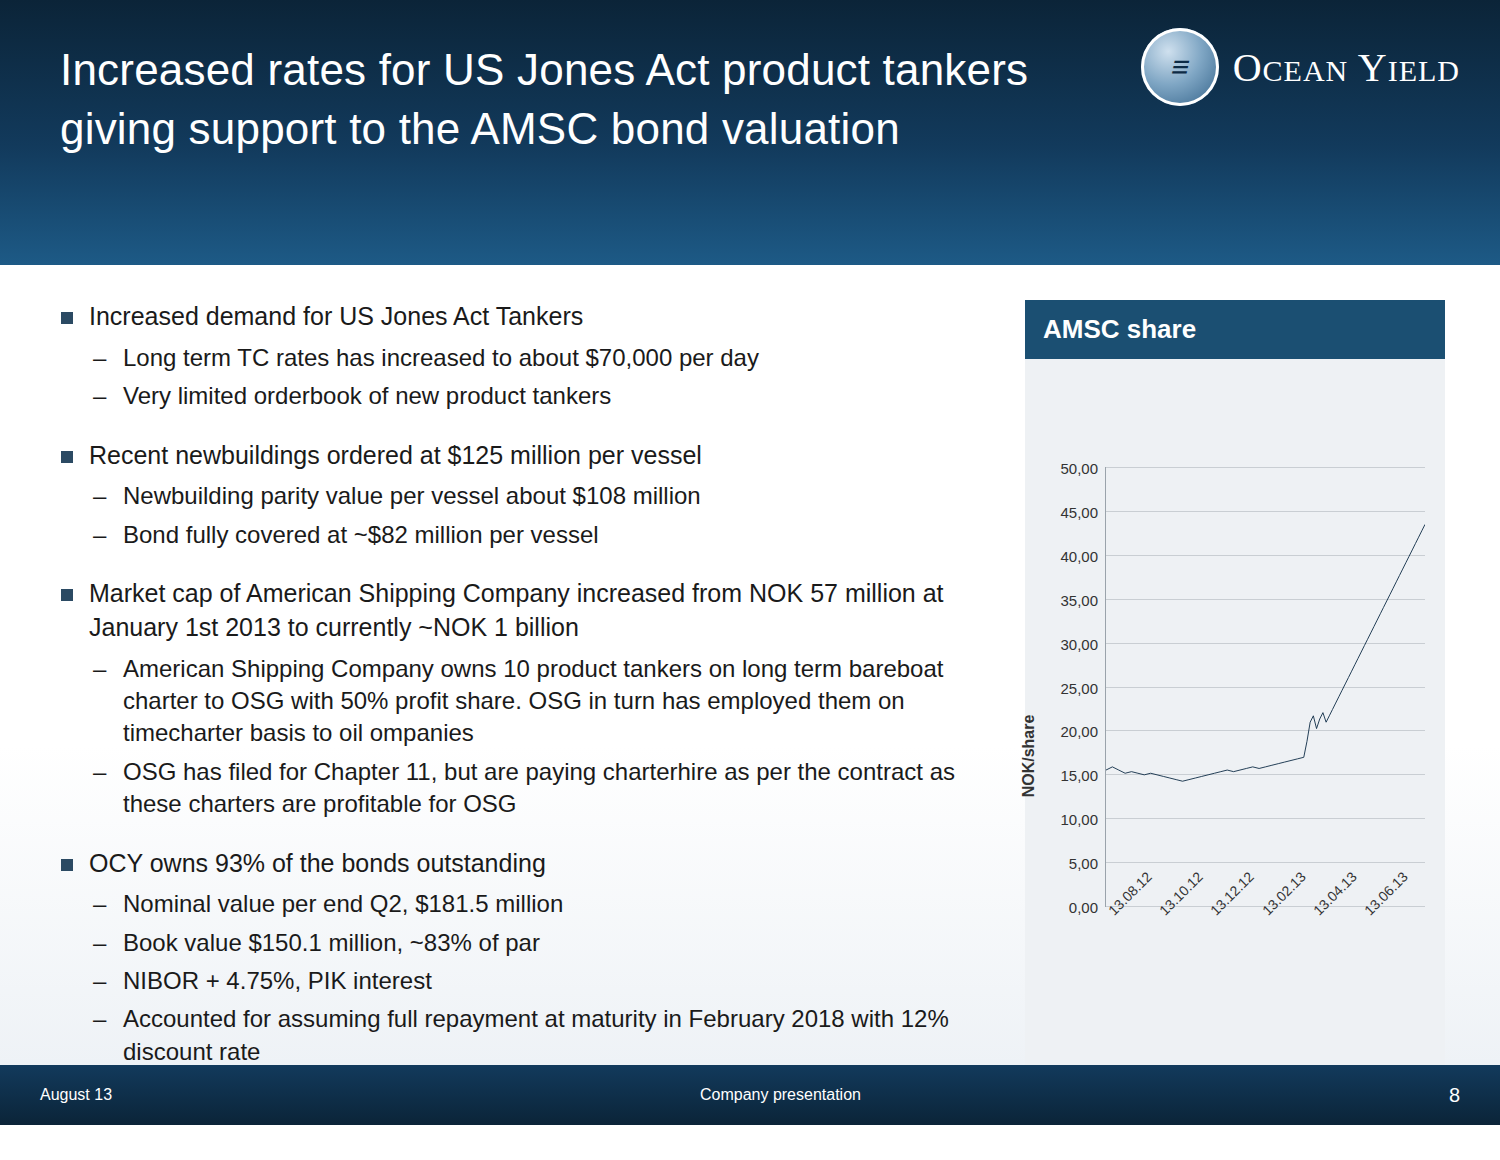Increased rates for US Jones Act product tankers giving support to the AMSC bond valuation
≡
OCEAN YIELD
Increased demand for US Jones Act Tankers
Long term TC rates has increased to about $70,000 per day
Very limited orderbook of new product tankers
Recent newbuildings ordered at $125 million per vessel
Newbuilding parity value per vessel about $108 million
Bond fully covered at ~$82 million per vessel
Market cap of American Shipping Company increased from NOK 57 million at January 1st 2013 to currently ~NOK 1 billion
American Shipping Company owns 10 product tankers on long term bareboat charter to OSG with 50% profit share. OSG in turn has employed them on timecharter basis to oil ompanies
OSG has filed for Chapter 11, but are paying charterhire as per the contract as these charters are profitable for OSG
OCY owns 93% of the bonds outstanding
Nominal value per end Q2, $181.5 million
Book value $150.1 million, ~83% of par
NIBOR + 4.75%, PIK interest
Accounted for assuming full repayment at maturity in February 2018 with 12% discount rate
AMSC share
NOK/share
50,00
45,00
40,00
35,00
30,00
25,00
20,00
15,00
10,00
5,00
0,00
13.08.12 13.10.12 13.12.12 13.02.13 13.04.13 13.06.13
August 13
Company presentation
8